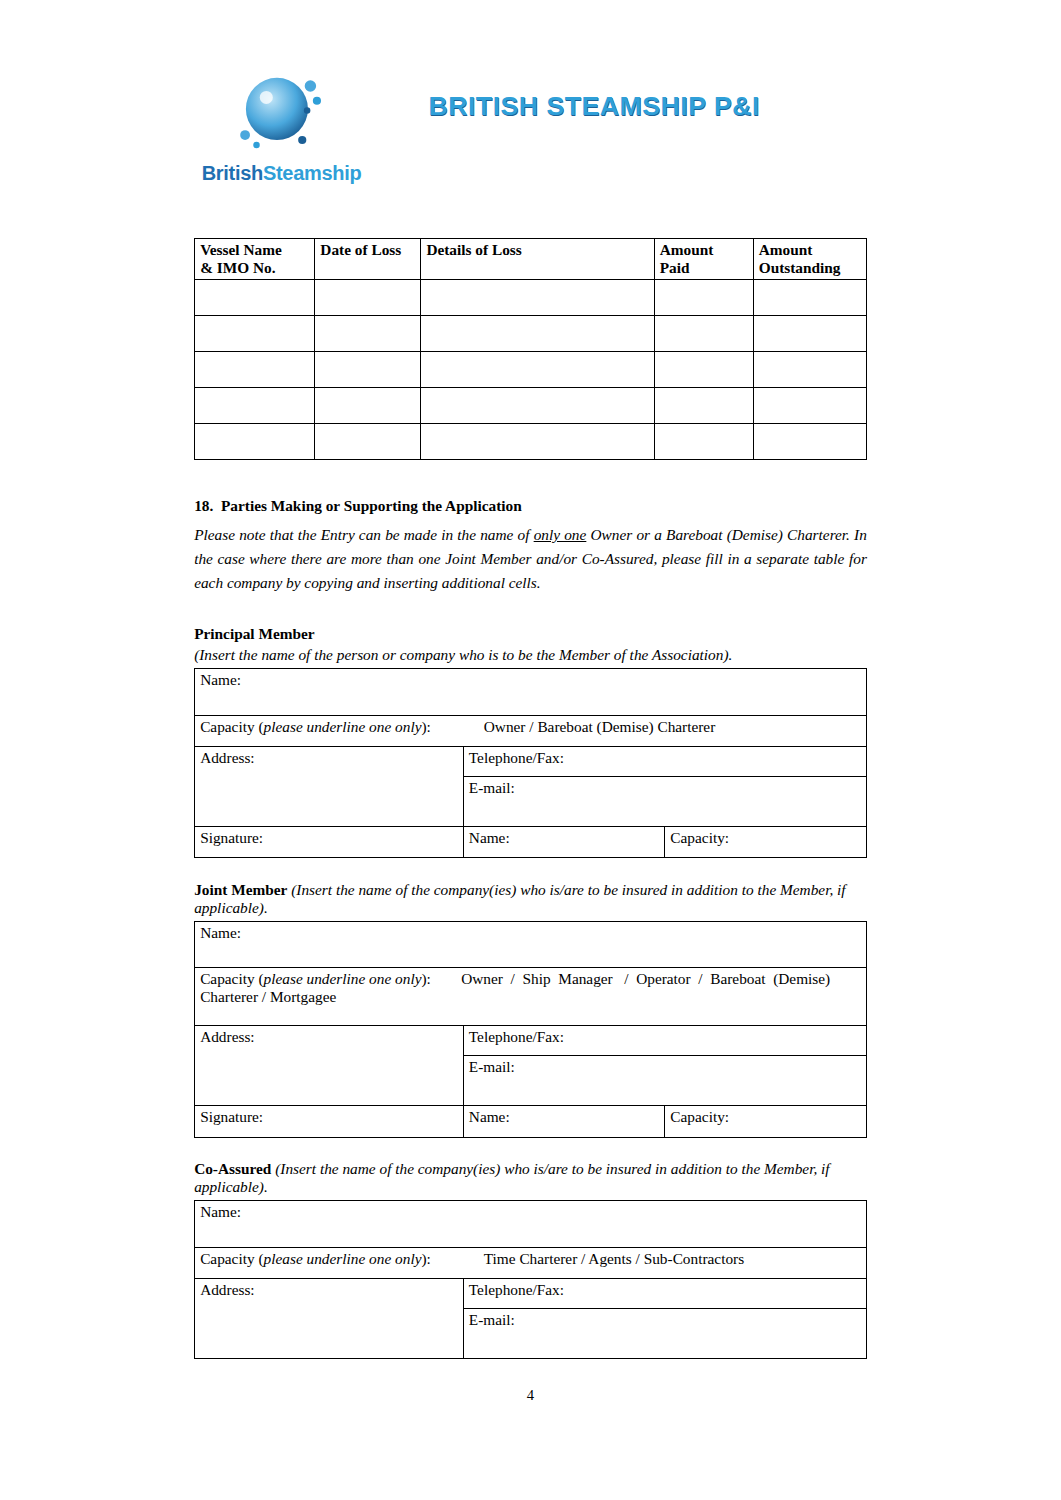British Steamship
BRITISH STEAMSHIP P&I
| Vessel Name & IMO No. | Date of Loss | Details of Loss | Amount Paid | Amount Outstanding |
| --- | --- | --- | --- | --- |
18. Parties Making or Supporting the Application
Please note that the Entry can be made in the name of only one Owner or a Bareboat (Demise) Charterer. In the case where there are more than one Joint Member and/or Co-Assured, please fill in a separate table for each company by copying and inserting additional cells.
Principal Member
(Insert the name of the person or company who is to be the Member of the Association).
| Name: |
| Capacity ( please underline one only ): Owner / Bareboat (Demise) Charterer |
| Address: | Telephone/Fax: |
| E-mail: |
| Signature: | Name: | Capacity: |
Joint Member (Insert the name of the company(ies) who is/are to be insured in addition to the Member, if applicable).
| Name: |
| Capacity ( please underline one only ): Owner / Ship Manager / Operator / Bareboat (Demise) Charterer / Mortgagee |
| Address: | Telephone/Fax: |
| E-mail: |
| Signature: | Name: | Capacity: |
Co-Assured (Insert the name of the company(ies) who is/are to be insured in addition to the Member, if applicable).
| Name: |
| Capacity ( please underline one only ): Time Charterer / Agents / Sub-Contractors |
| Address: | Telephone/Fax: |
| E-mail: |
4